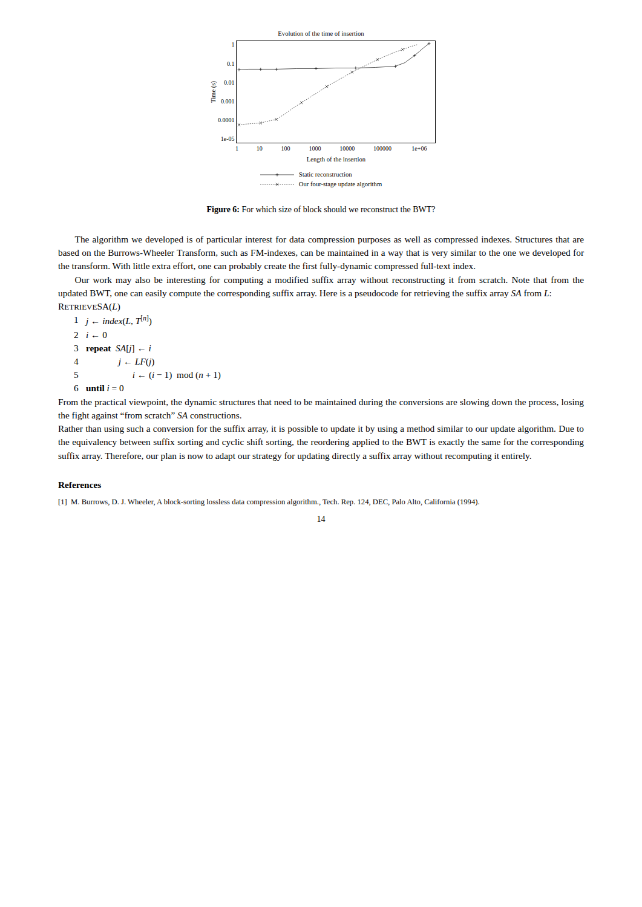Evolution of the time of insertion
Time (s)
1 0.1 0.01 0.001 0.0001 1e-05
1101001000100001000001e+06
Length of the insertion
| | Static reconstruction |
| | Our four-stage update algorithm |
Figure 6: For which size of block should we reconstruct the BWT?
The algorithm we developed is of particular interest for data compression purposes as well as compressed indexes. Structures that are based on the Burrows-Wheeler Transform, such as FM-indexes, can be maintained in a way that is very similar to the one we developed for the transform. With little extra effort, one can probably create the first fully-dynamic compressed full-text index.
Our work may also be interesting for computing a modified suffix array without reconstructing it from scratch. Note that from the updated BWT, one can easily compute the corresponding suffix array. Here is a pseudocode for retrieving the suffix array SA from L:
RETRIEVESA(L)
| 1 | j ← index ( L , T [ n ] ) |
| 2 | i ← 0 |
| 3 | repeat SA [ j ] ← i |
| 4 | j ← LF ( j ) |
| 5 | i ← ( i − 1) mod ( n + 1) |
| 6 | until i = 0 |
From the practical viewpoint, the dynamic structures that need to be maintained during the conversions are slowing down the process, losing the fight against “from scratch” SA constructions.
Rather than using such a conversion for the suffix array, it is possible to update it by using a method similar to our update algorithm. Due to the equivalency between suffix sorting and cyclic shift sorting, the reordering applied to the BWT is exactly the same for the corresponding suffix array. Therefore, our plan is now to adapt our strategy for updating directly a suffix array without recomputing it entirely.
References
[1] M. Burrows, D. J. Wheeler, A block-sorting lossless data compression algorithm., Tech. Rep. 124, DEC, Palo Alto, California (1994).
14